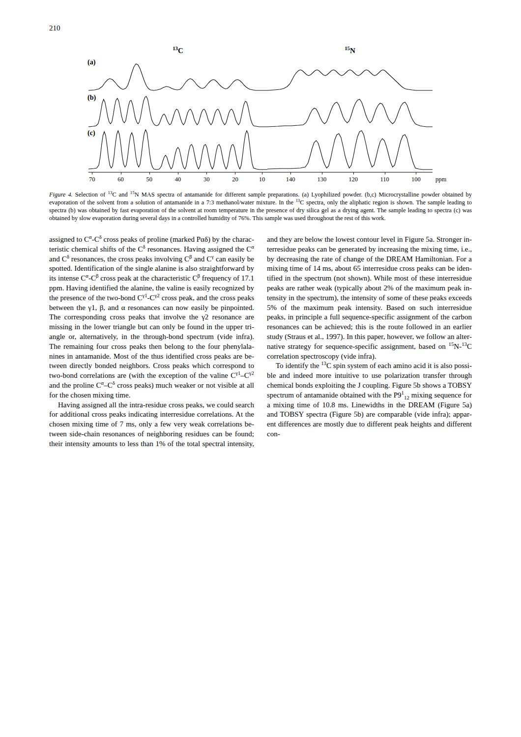210
13C 15N
(a)
(b)
(c)
70
60
50
40
30
20
10
140
130
120
110
100
ppm
Figure 4. Selection of 13C and 15N MAS spectra of antamanide for different sample preparations. (a) Lyophilized powder. (b,c) Microcrystalline powder obtained by evaporation of the solvent from a solution of antamanide in a 7:3 methanol/water mixture. In the 13C spectra, only the aliphatic region is shown. The sample leading to spectra (b) was obtained by fast evaporation of the solvent at room temperature in the presence of dry silica gel as a drying agent. The sample leading to spectra (c) was obtained by slow evaporation during several days in a controlled humidity of 76%. This sample was used throughout the rest of this work.
assigned to Cα-Cδ cross peaks of proline (marked Pαδ) by the characteristic chemical shifts of the Cδ resonances. Having assigned the Cα and Cδ resonances, the cross peaks involving Cβ and Cγ can easily be spotted. Identification of the single alanine is also straightforward by its intense Cα-Cβ cross peak at the characteristic Cβ frequency of 17.1 ppm. Having identified the alanine, the valine is easily recognized by the presence of the two-bond Cγ1-Cγ2 cross peak, and the cross peaks between the γ1, β, and α resonances can now easily be pinpointed. The corresponding cross peaks that involve the γ2 resonance are missing in the lower triangle but can only be found in the upper triangle or, alternatively, in the through-bond spectrum (vide infra). The remaining four cross peaks then belong to the four phenylalanines in antamanide. Most of the thus identified cross peaks are between directly bonded neighbors. Cross peaks which correspond to two-bond correlations are (with the exception of the valine Cγ1–Cγ2 and the proline Cα–Cδ cross peaks) much weaker or not visible at all for the chosen mixing time.
Having assigned all the intra-residue cross peaks, we could search for additional cross peaks indicating interresidue correlations. At the chosen mixing time of 7 ms, only a few very weak correlations between side-chain resonances of neighboring residues can be found; their intensity amounts to less than 1% of the total spectral intensity, and they are below the lowest contour level in Figure 5a. Stronger interresidue peaks can be generated by increasing the mixing time, i.e., by decreasing the rate of change of the DREAM Hamiltonian. For a mixing time of 14 ms, about 65 interresidue cross peaks can be identified in the spectrum (not shown). While most of these interresidue peaks are rather weak (typically about 2% of the maximum peak intensity in the spectrum), the intensity of some of these peaks exceeds 5% of the maximum peak intensity. Based on such interresidue peaks, in principle a full sequence-specific assignment of the carbon resonances can be achieved; this is the route followed in an earlier study (Straus et al., 1997). In this paper, however, we follow an alternative strategy for sequence-specific assignment, based on 15N-13C correlation spectroscopy (vide infra).
To identify the 13C spin system of each amino acid it is also possible and indeed more intuitive to use polarization transfer through chemical bonds exploiting the J coupling. Figure 5b shows a TOBSY spectrum of antamanide obtained with the P9112 mixing sequence for a mixing time of 10.8 ms. Linewidths in the DREAM (Figure 5a) and TOBSY spectra (Figure 5b) are comparable (vide infra); apparent differences are mostly due to different peak heights and different con-